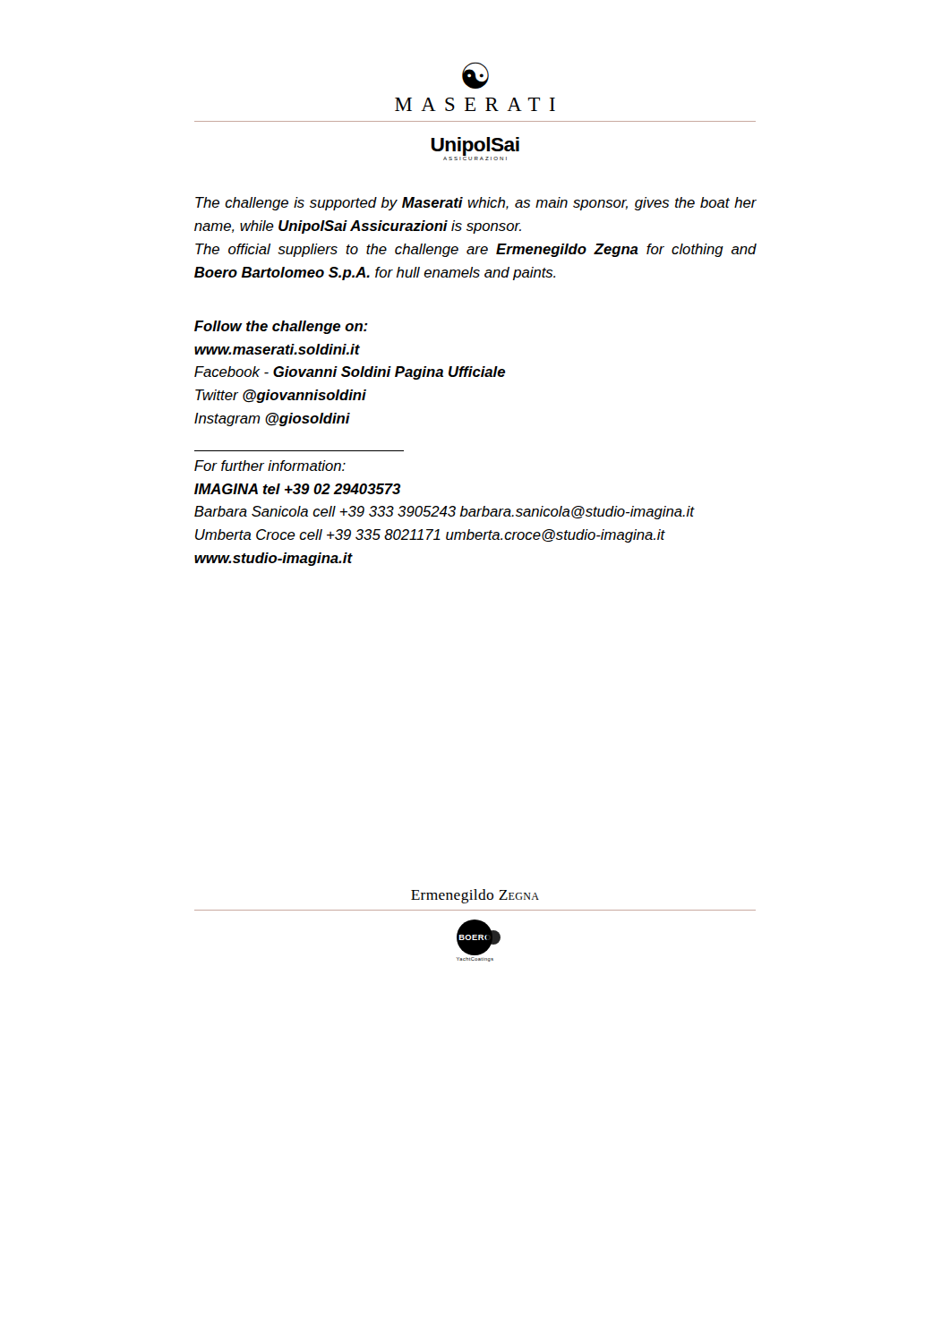☯
MASERATI
UnipolSai
ASSICURAZIONI
The challenge is supported by Maserati which, as main sponsor, gives the boat her name, while UnipolSai Assicurazioni is sponsor.
The official suppliers to the challenge are Ermenegildo Zegna for clothing and Boero Bartolomeo S.p.A. for hull enamels and paints.
Follow the challenge on: www.maserati.soldini.it Facebook - Giovanni Soldini Pagina Ufficiale Twitter @giovannisoldini Instagram @giosoldini
For further information: IMAGINA tel +39 02 29403573 Barbara Sanicola cell +39 333 3905243 barbara.sanicola@studio-imagina.it Umberta Croce cell +39 335 8021171 umberta.croce@studio-imagina.it www.studio-imagina.it
Ermenegildo Zegna
BOERO
YachtCoatings